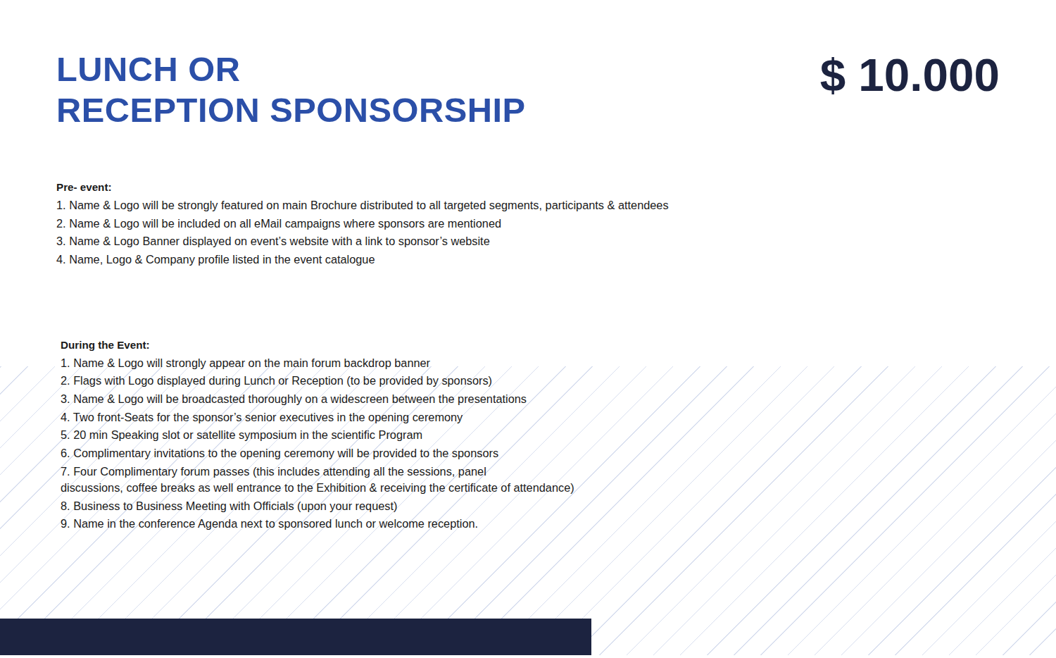Lunch or
Reception Sponsorship
$ 10.000
Pre- event:
Name & Logo will be strongly featured on main Brochure distributed to all targeted segments, participants & attendees
Name & Logo will be included on all eMail campaigns where sponsors are mentioned
Name & Logo Banner displayed on event’s website with a link to sponsor’s website
Name, Logo & Company profile listed in the event catalogue
During the Event:
Name & Logo will strongly appear on the main forum backdrop banner
Flags with Logo displayed during Lunch or Reception (to be provided by sponsors)
Name & Logo will be broadcasted thoroughly on a widescreen between the presentations
Two front-Seats for the sponsor’s senior executives in the opening ceremony
20 min Speaking slot or satellite symposium in the scientific Program
Complimentary invitations to the opening ceremony will be provided to the sponsors
Four Complimentary forum passes (this includes attending all the sessions, paneldiscussions, coffee breaks as well entrance to the Exhibition & receiving the certificate of attendance)
Business to Business Meeting with Officials (upon your request)
Name in the conference Agenda next to sponsored lunch or welcome reception.